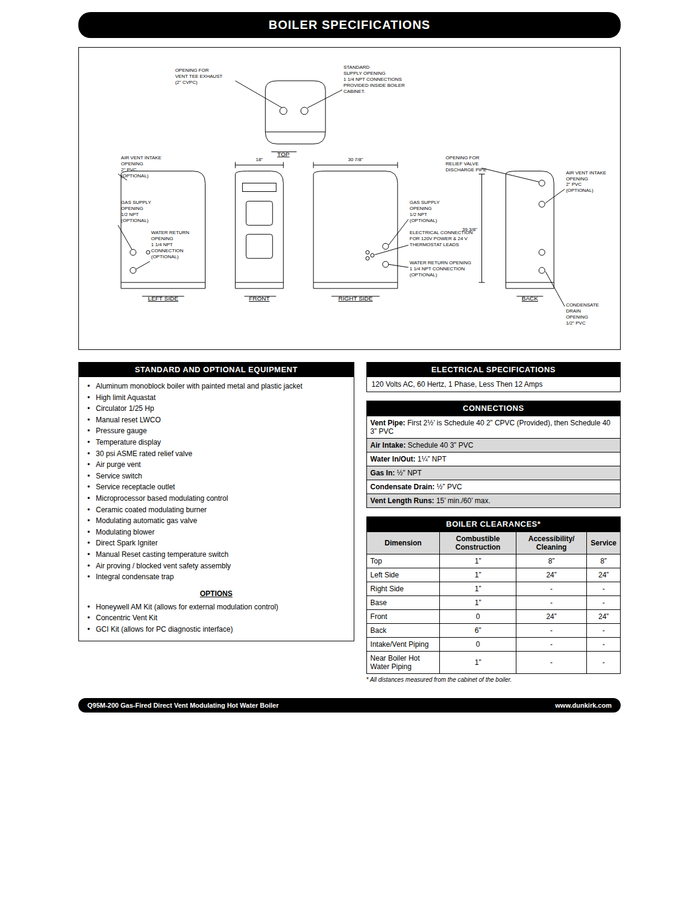BOILER SPECIFICATIONS
TOP OPENING FOR VENT TEE EXHAUST (2" CVPC) STANDARD SUPPLY OPENING 1 1/4 NPT CONNECTIONS PROVIDED INSIDE BOILER CABINET. LEFT SIDE AIR VENT INTAKE OPENING 2" PVC (OPTIONAL) GAS SUPPLY OPENING 1/2 NPT (OPTIONAL) WATER RETURN OPENING 1 1/4 NPT CONNECTION (OPTIONAL) FRONT 18" RIGHT SIDE 30 7/8" GAS SUPPLY OPENING 1/2 NPT (OPTIONAL) ELECTRICAL CONNECTION FOR 120V POWER & 24 V THERMOSTAT LEADS WATER RETURN OPENING 1 1/4 NPT CONNECTION (OPTIONAL) BACK OPENING FOR RELIEF VALVE DISCHARGE PIPE AIR VENT INTAKE OPENING 2" PVC (OPTIONAL) CONDENSATE DRAIN OPENING 1/2" PVC 39 3/8"
STANDARD AND OPTIONAL EQUIPMENT
Aluminum monoblock boiler with painted metal and plastic jacket
High limit Aquastat
Circulator 1/25 Hp
Manual reset LWCO
Pressure gauge
Temperature display
30 psi ASME rated relief valve
Air purge vent
Service switch
Service receptacle outlet
Microprocessor based modulating control
Ceramic coated modulating burner
Modulating automatic gas valve
Modulating blower
Direct Spark Igniter
Manual Reset casting temperature switch
Air proving / blocked vent safety assembly
Integral condensate trap
OPTIONS
Honeywell AM Kit (allows for external modulation control)
Concentric Vent Kit
GCI Kit (allows for PC diagnostic interface)
ELECTRICAL SPECIFICATIONS
120 Volts AC, 60 Hertz, 1 Phase, Less Then 12 Amps
CONNECTIONS
| Vent Pipe: First 2½’ is Schedule 40 2” CPVC (Provided), then Schedule 40 3” PVC |
| Air Intake: Schedule 40 3” PVC |
| Water In/Out: 1¼” NPT |
| Gas In: ½” NPT |
| Condensate Drain: ½” PVC |
| Vent Length Runs: 15’ min./60’ max. |
BOILER CLEARANCES*
| Dimension | Combustible Construction | Accessibility/ Cleaning | Service |
| --- | --- | --- | --- |
| Top | 1” | 8” | 8” |
| Left Side | 1” | 24” | 24” |
| Right Side | 1” | - | - |
| Base | 1” | - | - |
| Front | 0 | 24” | 24” |
| Back | 6” | - | - |
| Intake/Vent Piping | 0 | - | - |
| Near Boiler Hot Water Piping | 1” | - | - |
* All distances measured from the cabinet of the boiler.
Q95M-200 Gas-Fired Direct Vent Modulating Hot Water Boiler www.dunkirk.com